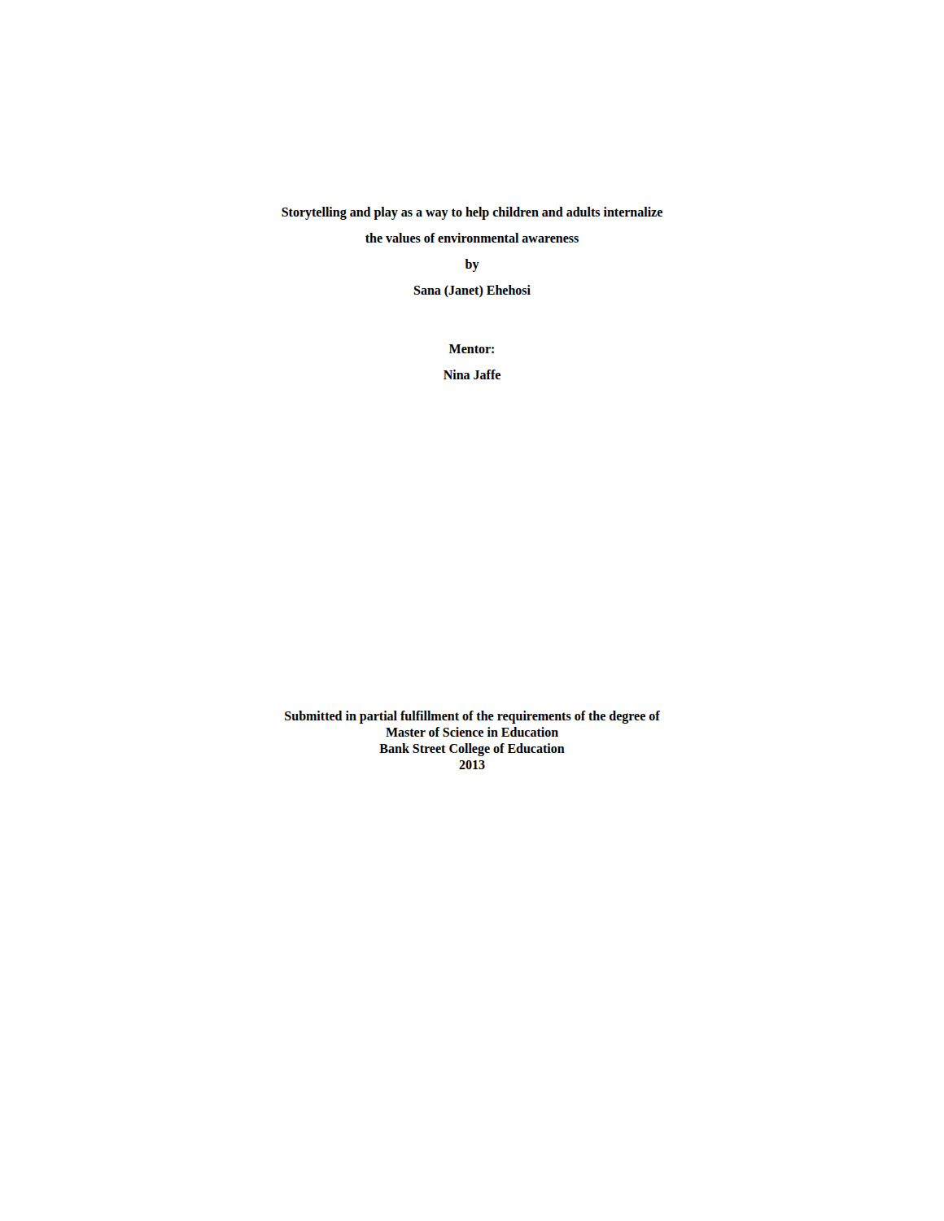Storytelling and play as a way to help children and adults internalize
the values of environmental awareness
by
Sana (Janet) Ehehosi
Mentor:
Nina Jaffe
Submitted in partial fulfillment of the requirements of the degree of
Master of Science in Education
Bank Street College of Education
2013